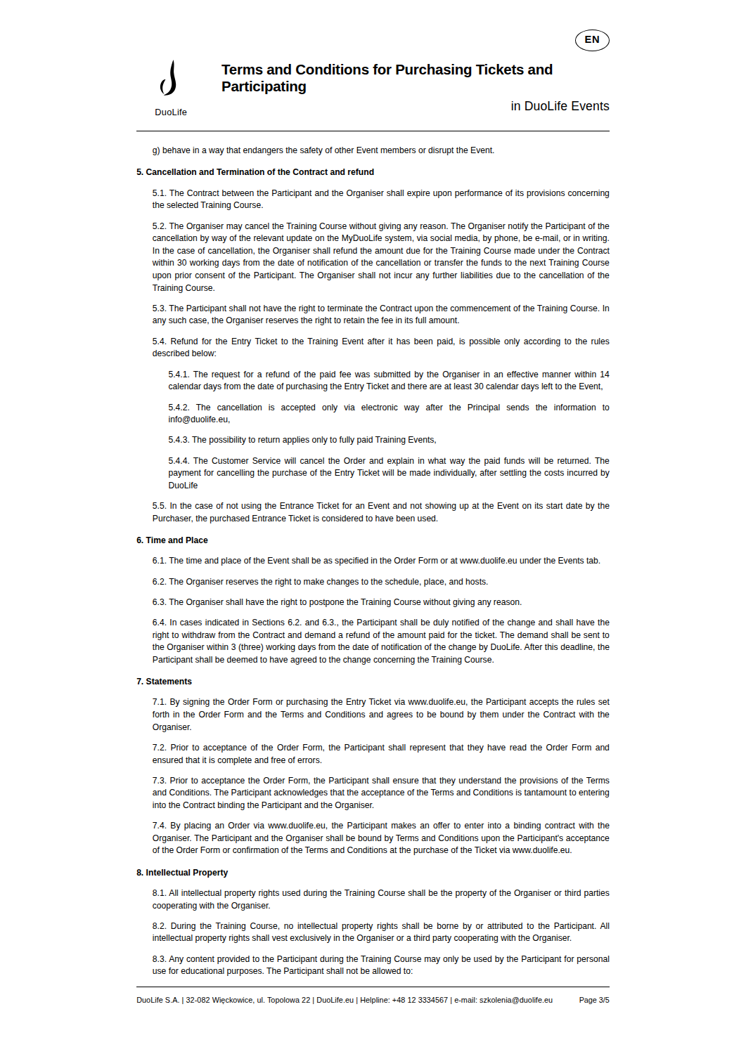EN
DuoLife
Terms and Conditions for Purchasing Tickets and Participating
in DuoLife Events
g) behave in a way that endangers the safety of other Event members or disrupt the Event.
5. Cancellation and Termination of the Contract and refund
5.1. The Contract between the Participant and the Organiser shall expire upon performance of its provisions concerning the selected Training Course.
5.2. The Organiser may cancel the Training Course without giving any reason. The Organiser notify the Participant of the cancellation by way of the relevant update on the MyDuoLife system, via social media, by phone, be e-mail, or in writing. In the case of cancellation, the Organiser shall refund the amount due for the Training Course made under the Contract within 30 working days from the date of notification of the cancellation or transfer the funds to the next Training Course upon prior consent of the Participant. The Organiser shall not incur any further liabilities due to the cancellation of the Training Course.
5.3. The Participant shall not have the right to terminate the Contract upon the commencement of the Training Course. In any such case, the Organiser reserves the right to retain the fee in its full amount.
5.4. Refund for the Entry Ticket to the Training Event after it has been paid, is possible only according to the rules described below:
5.4.1. The request for a refund of the paid fee was submitted by the Organiser in an effective manner within 14 calendar days from the date of purchasing the Entry Ticket and there are at least 30 calendar days left to the Event,
5.4.2. The cancellation is accepted only via electronic way after the Principal sends the information to info@duolife.eu,
5.4.3. The possibility to return applies only to fully paid Training Events,
5.4.4. The Customer Service will cancel the Order and explain in what way the paid funds will be returned. The payment for cancelling the purchase of the Entry Ticket will be made individually, after settling the costs incurred by DuoLife
5.5. In the case of not using the Entrance Ticket for an Event and not showing up at the Event on its start date by the Purchaser, the purchased Entrance Ticket is considered to have been used.
6. Time and Place
6.1. The time and place of the Event shall be as specified in the Order Form or at www.duolife.eu under the Events tab.
6.2. The Organiser reserves the right to make changes to the schedule, place, and hosts.
6.3. The Organiser shall have the right to postpone the Training Course without giving any reason.
6.4. In cases indicated in Sections 6.2. and 6.3., the Participant shall be duly notified of the change and shall have the right to withdraw from the Contract and demand a refund of the amount paid for the ticket. The demand shall be sent to the Organiser within 3 (three) working days from the date of notification of the change by DuoLife. After this deadline, the Participant shall be deemed to have agreed to the change concerning the Training Course.
7. Statements
7.1. By signing the Order Form or purchasing the Entry Ticket via www.duolife.eu, the Participant accepts the rules set forth in the Order Form and the Terms and Conditions and agrees to be bound by them under the Contract with the Organiser.
7.2. Prior to acceptance of the Order Form, the Participant shall represent that they have read the Order Form and ensured that it is complete and free of errors.
7.3. Prior to acceptance the Order Form, the Participant shall ensure that they understand the provisions of the Terms and Conditions. The Participant acknowledges that the acceptance of the Terms and Conditions is tantamount to entering into the Contract binding the Participant and the Organiser.
7.4. By placing an Order via www.duolife.eu, the Participant makes an offer to enter into a binding contract with the Organiser. The Participant and the Organiser shall be bound by Terms and Conditions upon the Participant's acceptance of the Order Form or confirmation of the Terms and Conditions at the purchase of the Ticket via www.duolife.eu.
8. Intellectual Property
8.1. All intellectual property rights used during the Training Course shall be the property of the Organiser or third parties cooperating with the Organiser.
8.2. During the Training Course, no intellectual property rights shall be borne by or attributed to the Participant. All intellectual property rights shall vest exclusively in the Organiser or a third party cooperating with the Organiser.
8.3. Any content provided to the Participant during the Training Course may only be used by the Participant for personal use for educational purposes. The Participant shall not be allowed to:
DuoLife S.A. | 32-082 Więckowice, ul. Topolowa 22 | DuoLife.eu | Helpline: +48 12 3334567 | e-mail: szkolenia@duolife.eu
Page 3/5